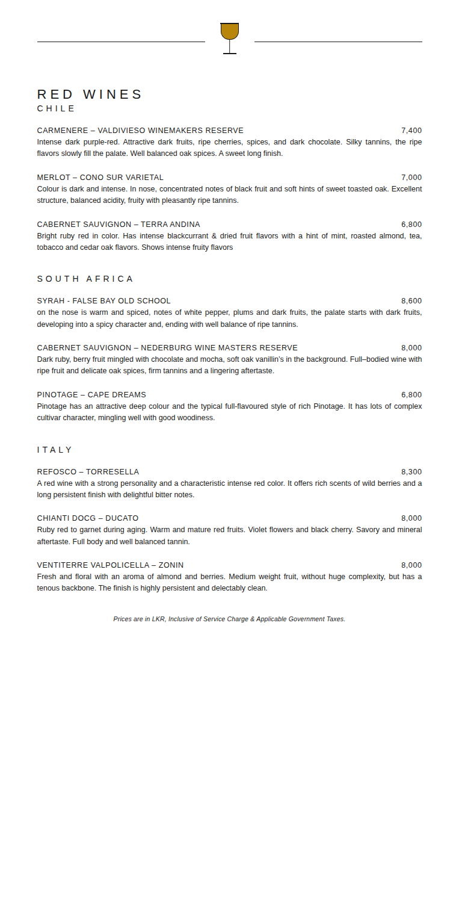Red Wines
Chile
Carmenere – Valdivieso Winemakers Reserve 7,400
Intense dark purple-red. Attractive dark fruits, ripe cherries, spices, and dark chocolate. Silky tannins, the ripe flavors slowly fill the palate. Well balanced oak spices. A sweet long finish.
Merlot – Cono Sur Varietal 7,000
Colour is dark and intense. In nose, concentrated notes of black fruit and soft hints of sweet toasted oak. Excellent structure, balanced acidity, fruity with pleasantly ripe tannins.
Cabernet Sauvignon – Terra Andina 6,800
Bright ruby red in color. Has intense blackcurrant & dried fruit flavors with a hint of mint, roasted almond, tea, tobacco and cedar oak flavors. Shows intense fruity flavors
South Africa
Syrah - False Bay Old School 8,600
on the nose is warm and spiced, notes of white pepper, plums and dark fruits, the palate starts with dark fruits, developing into a spicy character and, ending with well balance of ripe tannins.
Cabernet Sauvignon – Nederburg Wine Masters Reserve 8,000
Dark ruby, berry fruit mingled with chocolate and mocha, soft oak vanillin’s in the background. Full–bodied wine with ripe fruit and delicate oak spices, firm tannins and a lingering aftertaste.
Pinotage – Cape Dreams 6,800
Pinotage has an attractive deep colour and the typical full-flavoured style of rich Pinotage. It has lots of complex cultivar character, mingling well with good woodiness.
Italy
Refosco – Torresella 8,300
A red wine with a strong personality and a characteristic intense red color. It offers rich scents of wild berries and a long persistent finish with delightful bitter notes.
Chianti DOCG – Ducato 8,000
Ruby red to garnet during aging. Warm and mature red fruits. Violet flowers and black cherry. Savory and mineral aftertaste. Full body and well balanced tannin.
Ventiterre Valpolicella – Zonin 8,000
Fresh and floral with an aroma of almond and berries. Medium weight fruit, without huge complexity, but has a tenous backbone. The finish is highly persistent and delectably clean.
Prices are in LKR, Inclusive of Service Charge & Applicable Government Taxes.